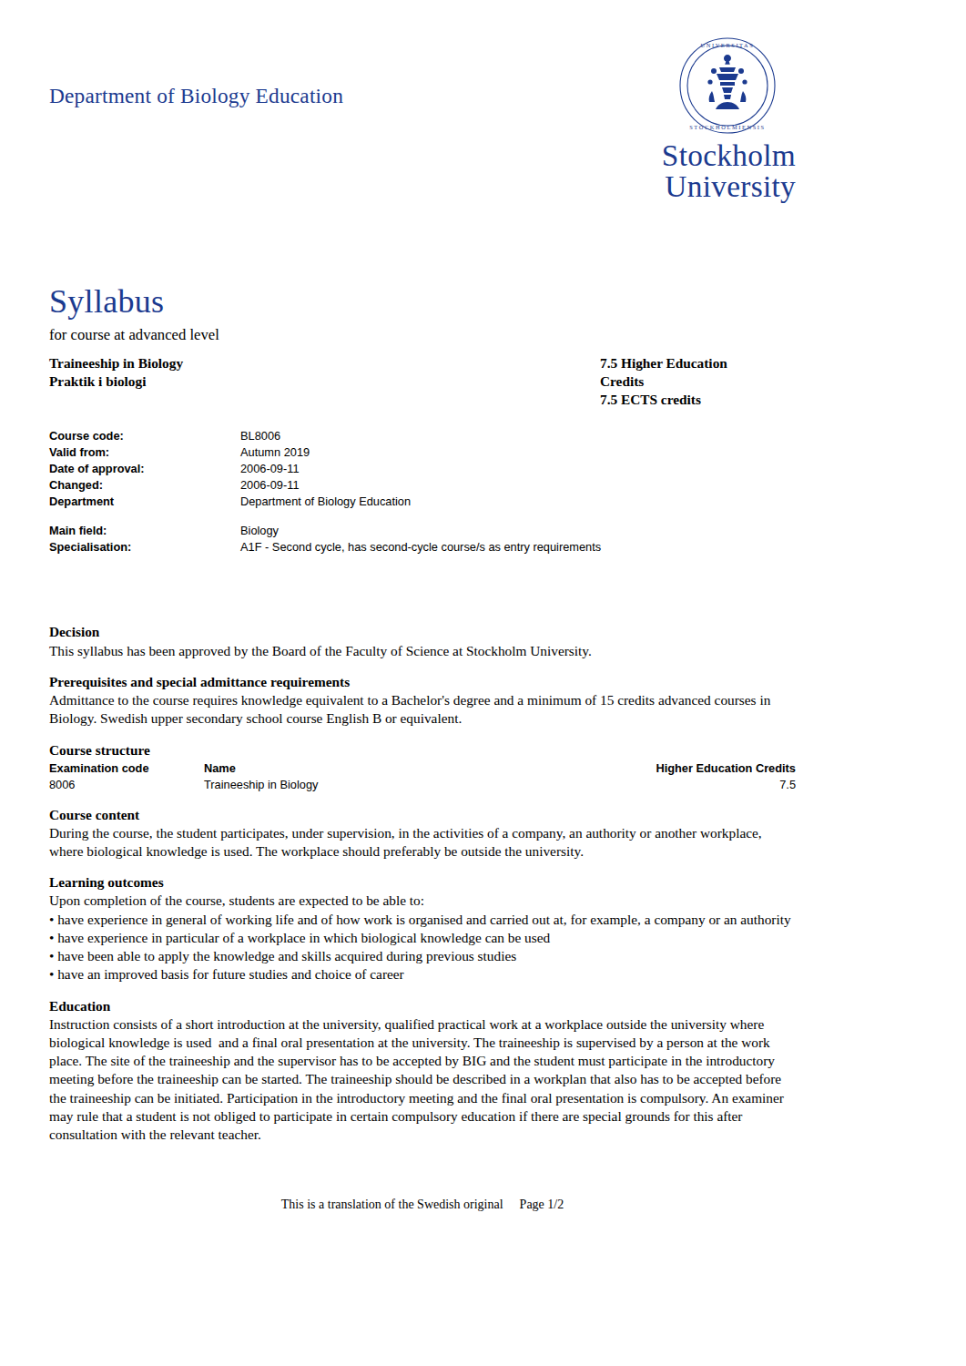Department of Biology Education
UNIVERSITAS STOCKHOLMIENSIS
Stockholm
University
Syllabus
for course at advanced level
Traineeship in Biology
Praktik i biologi
7.5 Higher Education
Credits
7.5 ECTS credits
| Course code: | BL8006 |
| Valid from: | Autumn 2019 |
| Date of approval: | 2006-09-11 |
| Changed: | 2006-09-11 |
| Department | Department of Biology Education |
| Main field: | Biology |
| Specialisation: | A1F - Second cycle, has second-cycle course/s as entry requirements |
Decision
This syllabus has been approved by the Board of the Faculty of Science at Stockholm University.
Prerequisites and special admittance requirements
Admittance to the course requires knowledge equivalent to a Bachelor's degree and a minimum of 15 credits advanced courses in Biology. Swedish upper secondary school course English B or equivalent.
Course structure
| Examination code | Name | Higher Education Credits |
| --- | --- | --- |
| 8006 | Traineeship in Biology | 7.5 |
Course content
During the course, the student participates, under supervision, in the activities of a company, an authority or another workplace, where biological knowledge is used. The workplace should preferably be outside the university.
Learning outcomes
Upon completion of the course, students are expected to be able to:
have experience in general of working life and of how work is organised and carried out at, for example, a company or an authority
have experience in particular of a workplace in which biological knowledge can be used
have been able to apply the knowledge and skills acquired during previous studies
have an improved basis for future studies and choice of career
Education
Instruction consists of a short introduction at the university, qualified practical work at a workplace outside the university where biological knowledge is used and a final oral presentation at the university. The traineeship is supervised by a person at the work place. The site of the traineeship and the supervisor has to be accepted by BIG and the student must participate in the introductory meeting before the traineeship can be started. The traineeship should be described in a workplan that also has to be accepted before the traineeship can be initiated. Participation in the introductory meeting and the final oral presentation is compulsory. An examiner may rule that a student is not obliged to participate in certain compulsory education if there are special grounds for this after consultation with the relevant teacher.
This is a translation of the Swedish originalPage 1/2